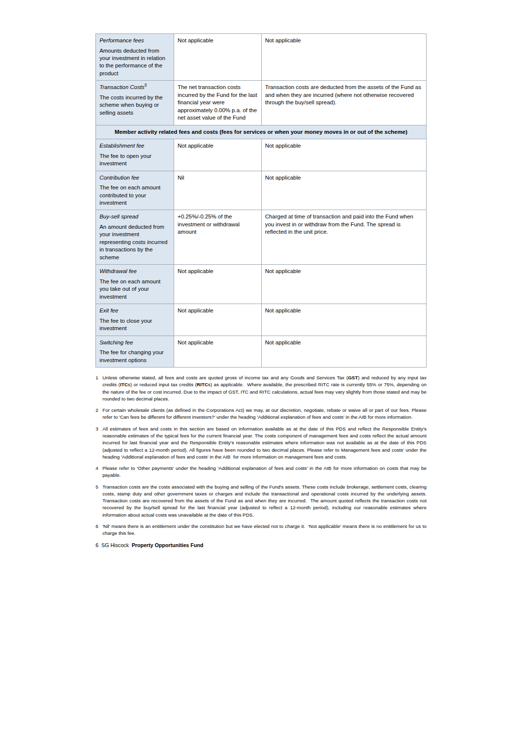| Performance fees Amounts deducted from your investment in relation to the performance of the product | Not applicable | Not applicable |
| Transaction Costs 5 The costs incurred by the scheme when buying or selling assets | The net transaction costs incurred by the Fund for the last financial year were approximately 0.00% p.a. of the net asset value of the Fund | Transaction costs are deducted from the assets of the Fund as and when they are incurred (where not otherwise recovered through the buy/sell spread). |
| Member activity related fees and costs (fees for services or when your money moves in or out of the scheme) |
| Establishment fee The fee to open your investment | Not applicable | Not applicable |
| Contribution fee The fee on each amount contributed to your investment | Nil | Not applicable |
| Buy-sell spread An amount deducted from your investment representing costs incurred in transactions by the scheme | +0.25%/-0.25% of the investment or withdrawal amount | Charged at time of transaction and paid into the Fund when you invest in or withdraw from the Fund. The spread is reflected in the unit price. |
| Withdrawal fee The fee on each amount you take out of your investment | Not applicable | Not applicable |
| Exit fee The fee to close your investment | Not applicable | Not applicable |
| Switching fee The fee for changing your investment options | Not applicable | Not applicable |
1
Unless otherwise stated, all fees and costs are quoted gross of income tax and any Goods and Services Tax (GST) and reduced by any input tax credits (ITCs) or reduced input tax credits (RITCs) as applicable. Where available, the prescribed RITC rate is currently 55% or 75%, depending on the nature of the fee or cost incurred. Due to the impact of GST, ITC and RITC calculations, actual fees may vary slightly from those stated and may be rounded to two decimal places.
2
For certain wholesale clients (as defined in the Corporations Act) we may, at our discretion, negotiate, rebate or waive all or part of our fees. Please refer to 'Can fees be different for different investors?' under the heading 'Additional explanation of fees and costs' in the AIB for more information.
3
All estimates of fees and costs in this section are based on information available as at the date of this PDS and reflect the Responsible Entity's reasonable estimates of the typical fees for the current financial year. The costs component of management fees and costs reflect the actual amount incurred for last financial year and the Responsible Entity's reasonable estimates where information was not available as at the date of this PDS (adjusted to reflect a 12-month period). All figures have been rounded to two decimal places. Please refer to Management fees and costs' under the heading 'Additional explanation of fees and costs' in the AIB for more information on management fees and costs.
4
Please refer to 'Other payments' under the heading 'Additional explanation of fees and costs' in the AIB for more information on costs that may be payable.
5
Transaction costs are the costs associated with the buying and selling of the Fund's assets. These costs include brokerage, settlement costs, clearing costs, stamp duty and other government taxes or charges and include the transactional and operational costs incurred by the underlying assets. Transaction costs are recovered from the assets of the Fund as and when they are incurred. The amount quoted reflects the transaction costs not recovered by the buy/sell spread for the last financial year (adjusted to reflect a 12-month period), including our reasonable estimates where information about actual costs was unavailable at the date of this PDS.
6
'Nil' means there is an entitlement under the constitution but we have elected not to charge it. 'Not applicable' means there is no entitlement for us to charge this fee.
6 SG Hiscock Property Opportunities Fund